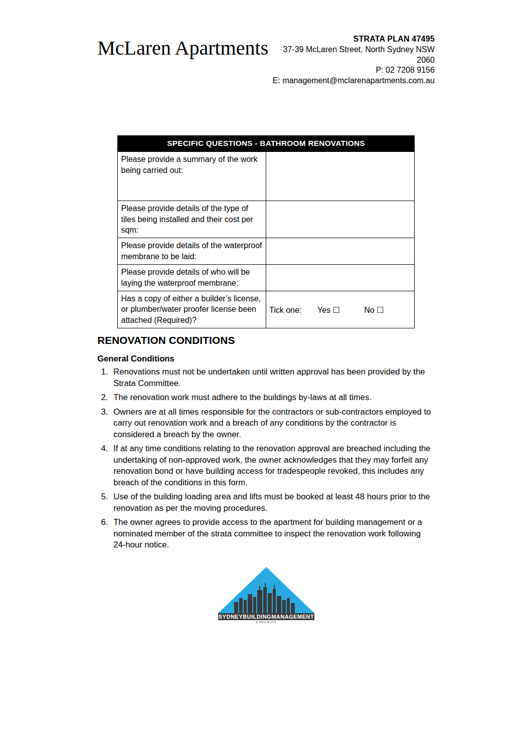McLaren Apartments
STRATA PLAN 47495
37-39 McLaren Street, North Sydney NSW 2060
P: 02 7208 9156
E: management@mclarenapartments.com.au
| SPECIFIC QUESTIONS - BATHROOM RENOVATIONS |
| --- |
| Please provide a summary of the work being carried out: | |
| Please provide details of the type of tiles being installed and their cost per sqm: | |
| Please provide details of the waterproof membrane to be laid: | |
| Please provide details of who will be laying the waterproof membrane: | |
| Has a copy of either a builder’s license, or plumber/water proofer license been attached (Required)? | Tick one: Yes ☐ No ☐ |
RENOVATION CONDITIONS
General Conditions
Renovations must not be undertaken until written approval has been provided by the Strata Committee.
The renovation work must adhere to the buildings by-laws at all times.
Owners are at all times responsible for the contractors or sub-contractors employed to carry out renovation work and a breach of any conditions by the contractor is considered a breach by the owner.
If at any time conditions relating to the renovation approval are breached including the undertaking of non-approved work, the owner acknowledges that they may forfeit any renovation bond or have building access for tradespeople revoked, this includes any breach of the conditions in this form.
Use of the building loading area and lifts must be booked at least 48 hours prior to the renovation as per the moving procedures.
The owner agrees to provide access to the apartment for building management or a nominated member of the strata committee to inspect the renovation work following 24-hour notice.
SYDNEYBUILDINGMANAGEMENT & PROJECTS